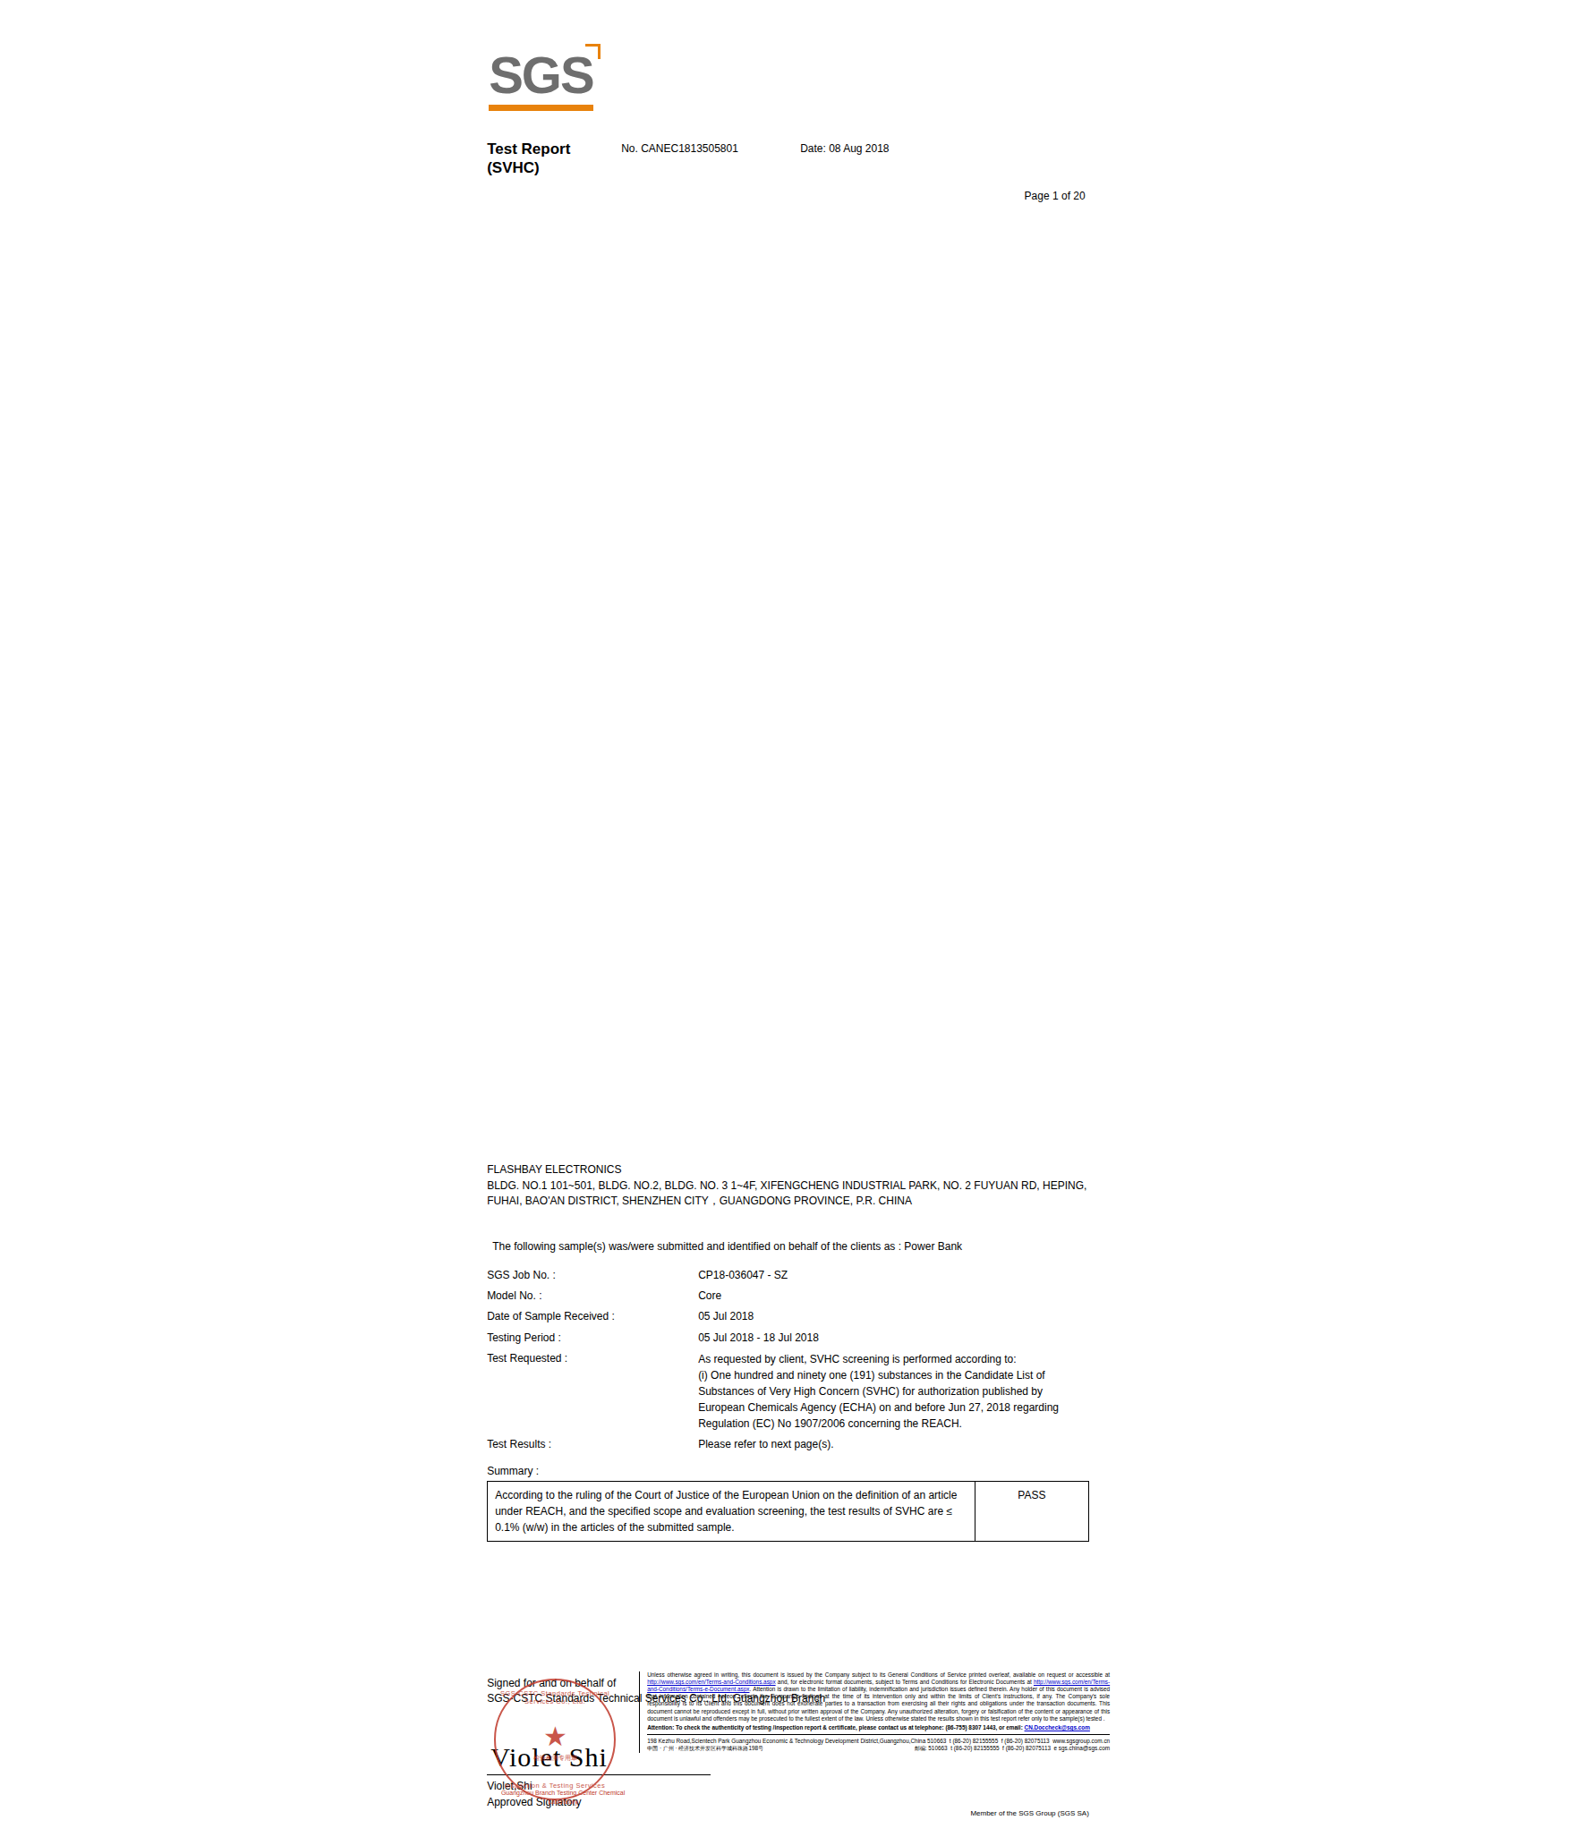SGS
Test Report
(SVHC)
No. CANEC1813505801
Date: 08 Aug 2018
Page 1 of 20
FLASHBAY ELECTRONICS
BLDG. NO.1 101~501, BLDG. NO.2, BLDG. NO. 3 1~4F, XIFENGCHENG INDUSTRIAL PARK, NO. 2 FUYUAN RD, HEPING, FUHAI, BAO'AN DISTRICT, SHENZHEN CITY，GUANGDONG PROVINCE, P.R. CHINA
The following sample(s) was/were submitted and identified on behalf of the clients as : Power Bank
| SGS Job No. : | CP18-036047 - SZ |
| Model No. : | Core |
| Date of Sample Received : | 05 Jul 2018 |
| Testing Period : | 05 Jul 2018 - 18 Jul 2018 |
| Test Requested : | As requested by client, SVHC screening is performed according to: (i) One hundred and ninety one (191) substances in the Candidate List of Substances of Very High Concern (SVHC) for authorization published by European Chemicals Agency (ECHA) on and before Jun 27, 2018 regarding Regulation (EC) No 1907/2006 concerning the REACH. |
| Test Results : | Please refer to next page(s). |
Summary :
| According to the ruling of the Court of Justice of the European Union on the definition of an article under REACH, and the specified scope and evaluation screening, the test results of SVHC are ≤ 0.1% (w/w) in the articles of the submitted sample. | PASS |
Signed for and on behalf of
SGS-CSTC Standards Technical Services Co., Ltd. Guangzhou Branch
Violet Shi
Violet,Shi
Approved Signatory
SGS-CSTC Standards Technical Services Co., Ltd.
★
检验检测专用章
Inspection & Testing Services
Guangzhou Branch Testing Center Chemical Laboratory
Unless otherwise agreed in writing, this document is issued by the Company subject to its General Conditions of Service printed overleaf, available on request or accessible at http://www.sgs.com/en/Terms-and-Conditions.aspx and, for electronic format documents, subject to Terms and Conditions for Electronic Documents at http://www.sgs.com/en/Terms-and-Conditions/Terms-e-Document.aspx. Attention is drawn to the limitation of liability, indemnification and jurisdiction issues defined therein. Any holder of this document is advised that information contained hereon reflects the Company's findings at the time of its intervention only and within the limits of Client's instructions, if any. The Company's sole responsibility is to its Client and this document does not exonerate parties to a transaction from exercising all their rights and obligations under the transaction documents. This document cannot be reproduced except in full, without prior written approval of the Company. Any unauthorized alteration, forgery or falsification of the content or appearance of this document is unlawful and offenders may be prosecuted to the fullest extent of the law. Unless otherwise stated the results shown in this test report refer only to the sample(s) tested .
Attention: To check the authenticity of testing /inspection report & certificate, please contact us at telephone: (86-755) 8307 1443, or email: CN.Doccheck@sgs.com
198 Kezhu Road,Scientech Park Guangzhou Economic & Technology Development District,Guangzhou,China 510663 t (86-20) 82155555 f (86-20) 82075113 www.sgsgroup.com.cn
中国 · 广州 · 经济技术开发区科学城科珠路198号 邮编: 510663 t (86-20) 82155555 f (86-20) 82075113 e sgs.china@sgs.com
Member of the SGS Group (SGS SA)